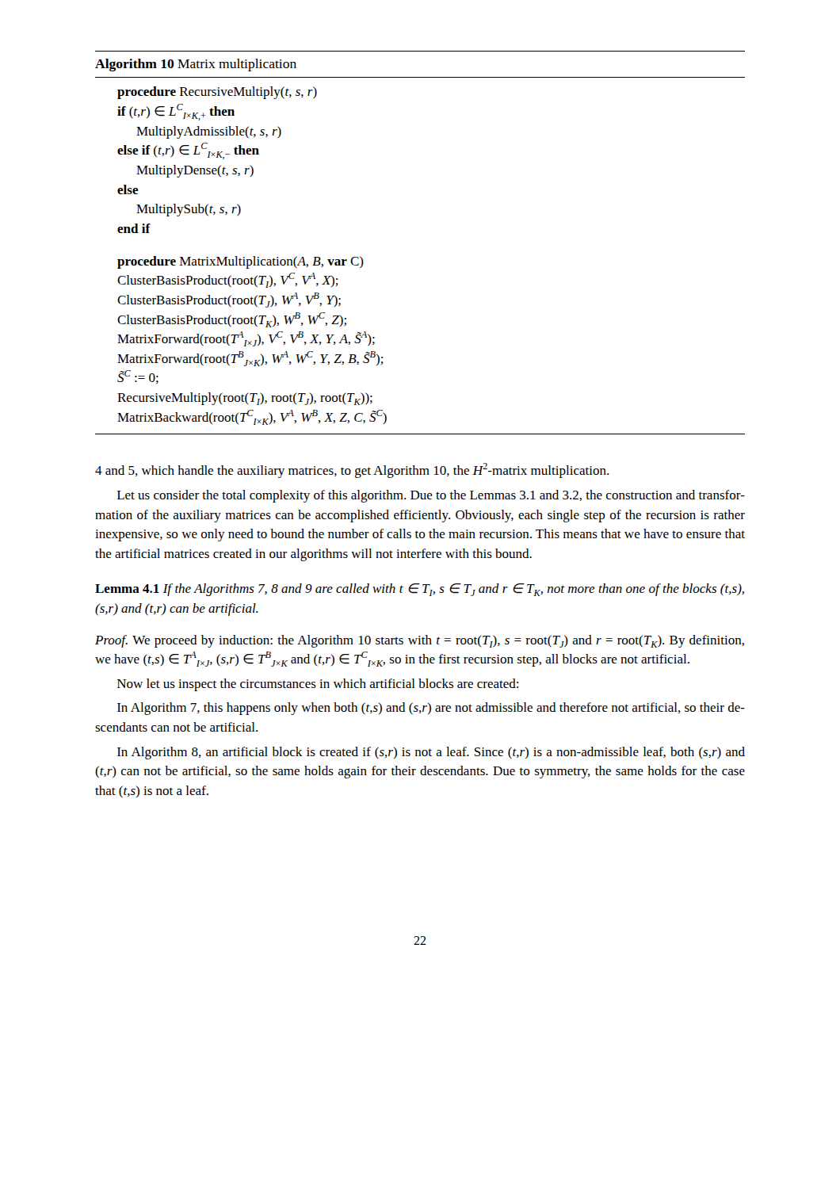Algorithm 10 Matrix multiplication
procedure RecursiveMultiply(t, s, r)
if (t,r) ∈ LCI×K,+ then
MultiplyAdmissible(t, s, r)
else if (t,r) ∈ LCI×K,− then
MultiplyDense(t, s, r)
else
MultiplySub(t, s, r)
end if
procedure MatrixMultiplication(A, B, var C)
ClusterBasisProduct(root(TI), VC, VA, X);
ClusterBasisProduct(root(TJ), WA, VB, Y);
ClusterBasisProduct(root(TK), WB, WC, Z);
MatrixForward(root(TAI×J), VC, VB, X, Y, A, S̃A);
MatrixForward(root(TBJ×K), WA, WC, Y, Z, B, S̃B);
S̃C := 0;
RecursiveMultiply(root(TI), root(TJ), root(TK));
MatrixBackward(root(TCI×K), VA, WB, X, Z, C, S̃C)
4 and 5, which handle the auxiliary matrices, to get Algorithm 10, the H2-matrix multiplication.
Let us consider the total complexity of this algorithm. Due to the Lemmas 3.1 and 3.2, the construction and transformation of the auxiliary matrices can be accomplished efficiently. Obviously, each single step of the recursion is rather inexpensive, so we only need to bound the number of calls to the main recursion. This means that we have to ensure that the artificial matrices created in our algorithms will not interfere with this bound.
Lemma 4.1 If the Algorithms 7, 8 and 9 are called with t ∈ TI, s ∈ TJ and r ∈ TK, not more than one of the blocks (t,s), (s,r) and (t,r) can be artificial.
Proof. We proceed by induction: the Algorithm 10 starts with t = root(TI), s = root(TJ) and r = root(TK). By definition, we have (t,s) ∈ TAI×J, (s,r) ∈ TBJ×K and (t,r) ∈ TCI×K, so in the first recursion step, all blocks are not artificial.
Now let us inspect the circumstances in which artificial blocks are created:
In Algorithm 7, this happens only when both (t,s) and (s,r) are not admissible and therefore not artificial, so their descendants can not be artificial.
In Algorithm 8, an artificial block is created if (s,r) is not a leaf. Since (t,r) is a non-admissible leaf, both (s,r) and (t,r) can not be artificial, so the same holds again for their descendants. Due to symmetry, the same holds for the case that (t,s) is not a leaf.
22